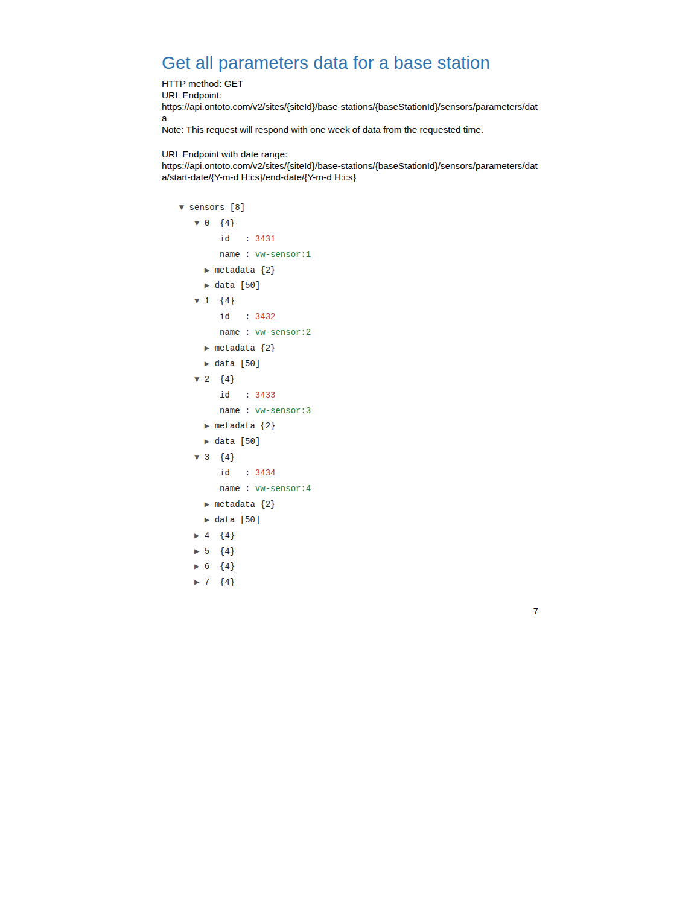Get all parameters data for a base station
HTTP method: GET
URL Endpoint:
https://api.ontoto.com/v2/sites/{siteId}/base-stations/{baseStationId}/sensors/parameters/data
Note: This request will respond with one week of data from the requested time.
URL Endpoint with date range:
https://api.ontoto.com/v2/sites/{siteId}/base-stations/{baseStationId}/sensors/parameters/data/start-date/{Y-m-d H:i:s}/end-date/{Y-m-d H:i:s}
▼ sensors [8]
▼ 0 {4}
id : 3431
name : vw-sensor:1
▶ metadata {2}
▶ data [50]
▼ 1 {4}
id : 3432
name : vw-sensor:2
▶ metadata {2}
▶ data [50]
▼ 2 {4}
id : 3433
name : vw-sensor:3
▶ metadata {2}
▶ data [50]
▼ 3 {4}
id : 3434
name : vw-sensor:4
▶ metadata {2}
▶ data [50]
▶ 4 {4}
▶ 5 {4}
▶ 6 {4}
▶ 7 {4}
7